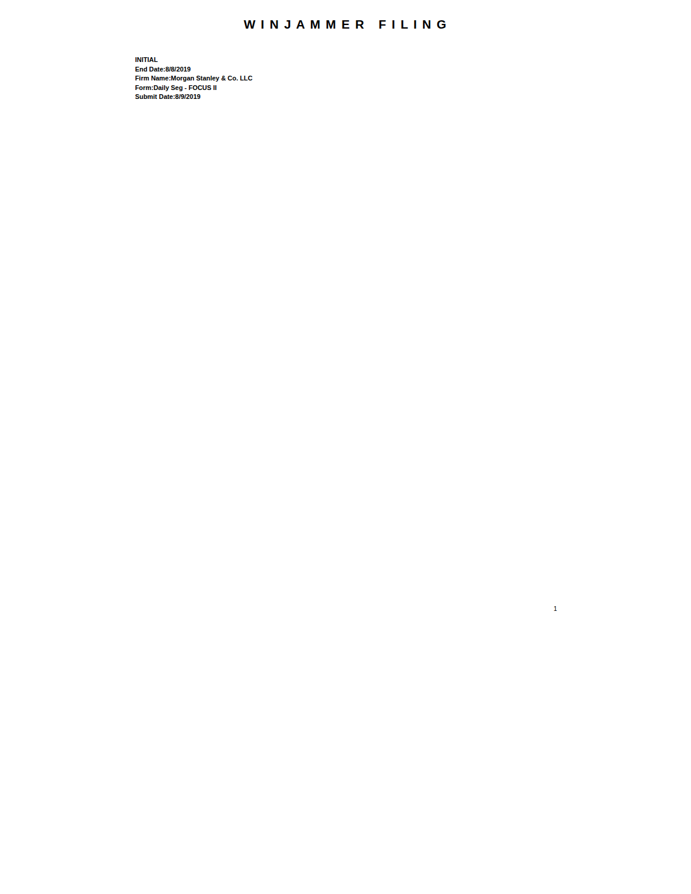W I N J A M M E R F I L I N G
INITIAL
End Date:8/8/2019
Firm Name:Morgan Stanley & Co. LLC
Form:Daily Seg - FOCUS II
Submit Date:8/9/2019
1